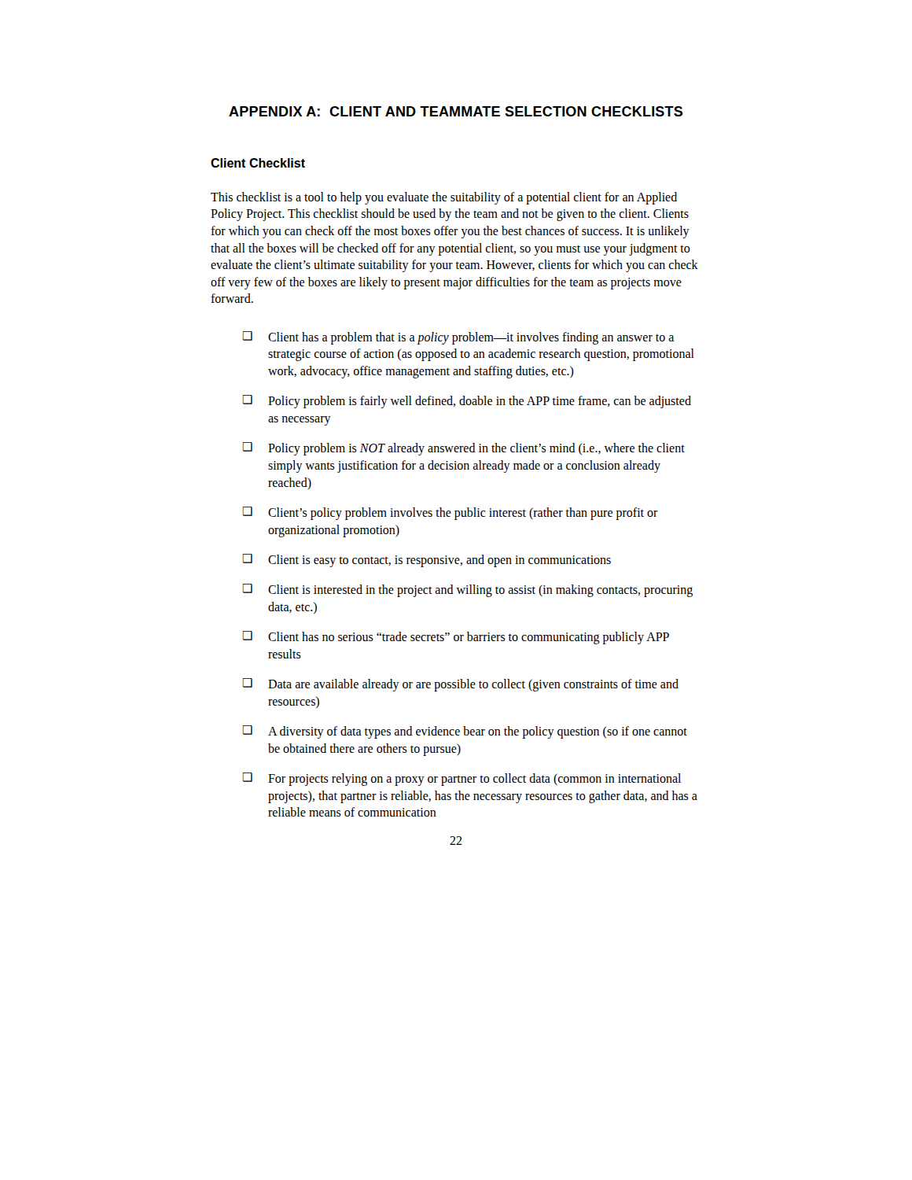APPENDIX A: CLIENT AND TEAMMATE SELECTION CHECKLISTS
Client Checklist
This checklist is a tool to help you evaluate the suitability of a potential client for an Applied Policy Project. This checklist should be used by the team and not be given to the client. Clients for which you can check off the most boxes offer you the best chances of success. It is unlikely that all the boxes will be checked off for any potential client, so you must use your judgment to evaluate the client’s ultimate suitability for your team. However, clients for which you can check off very few of the boxes are likely to present major difficulties for the team as projects move forward.
Client has a problem that is a policy problem—it involves finding an answer to a strategic course of action (as opposed to an academic research question, promotional work, advocacy, office management and staffing duties, etc.)
Policy problem is fairly well defined, doable in the APP time frame, can be adjusted as necessary
Policy problem is NOT already answered in the client’s mind (i.e., where the client simply wants justification for a decision already made or a conclusion already reached)
Client’s policy problem involves the public interest (rather than pure profit or organizational promotion)
Client is easy to contact, is responsive, and open in communications
Client is interested in the project and willing to assist (in making contacts, procuring data, etc.)
Client has no serious “trade secrets” or barriers to communicating publicly APP results
Data are available already or are possible to collect (given constraints of time and resources)
A diversity of data types and evidence bear on the policy question (so if one cannot be obtained there are others to pursue)
For projects relying on a proxy or partner to collect data (common in international projects), that partner is reliable, has the necessary resources to gather data, and has a reliable means of communication
22